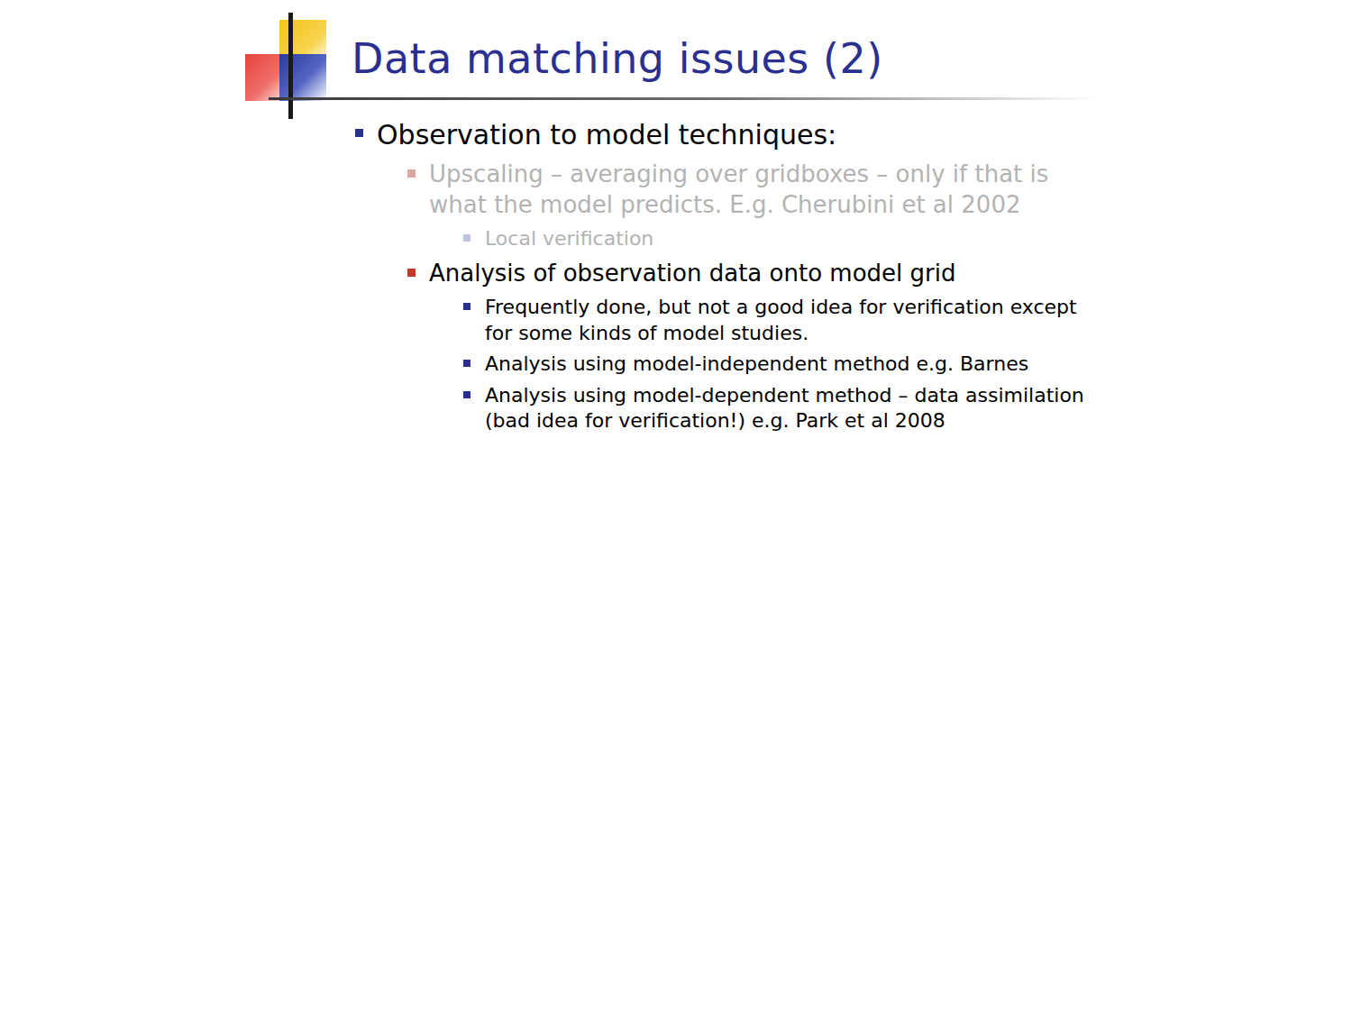Data matching issues (2)
Observation to model techniques:
Upscaling – averaging over gridboxes – only if that is what the model predicts. E.g. Cherubini et al 2002
Local verification
Analysis of observation data onto model grid
Frequently done, but not a good idea for verification except for some kinds of model studies.
Analysis using model-independent method e.g. Barnes
Analysis using model-dependent method – data assimilation (bad idea for verification!) e.g. Park et al 2008